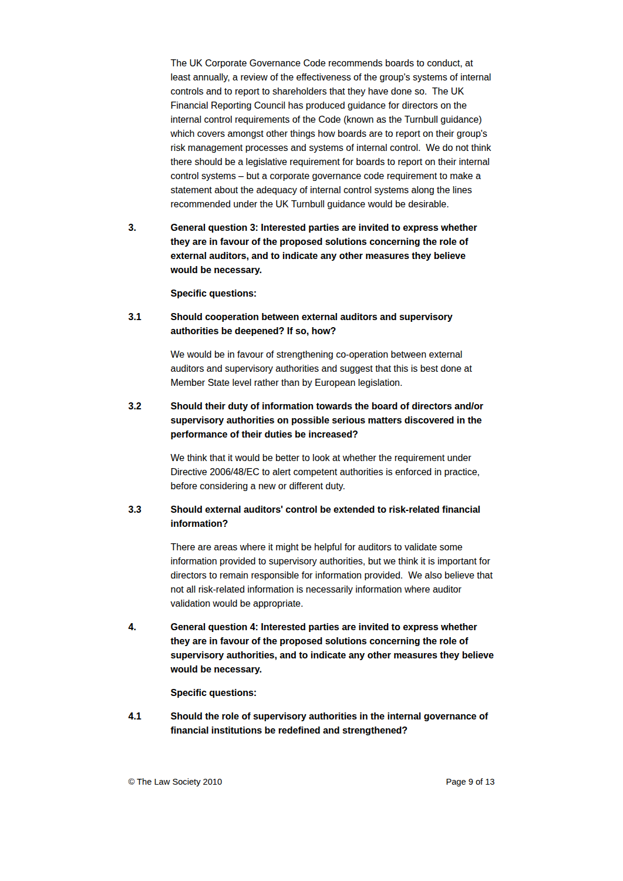The UK Corporate Governance Code recommends boards to conduct, at least annually, a review of the effectiveness of the group's systems of internal controls and to report to shareholders that they have done so. The UK Financial Reporting Council has produced guidance for directors on the internal control requirements of the Code (known as the Turnbull guidance) which covers amongst other things how boards are to report on their group's risk management processes and systems of internal control. We do not think there should be a legislative requirement for boards to report on their internal control systems – but a corporate governance code requirement to make a statement about the adequacy of internal control systems along the lines recommended under the UK Turnbull guidance would be desirable.
3.
General question 3: Interested parties are invited to express whether they are in favour of the proposed solutions concerning the role of external auditors, and to indicate any other measures they believe would be necessary.
Specific questions:
3.1
Should cooperation between external auditors and supervisory authorities be deepened? If so, how?
We would be in favour of strengthening co-operation between external auditors and supervisory authorities and suggest that this is best done at Member State level rather than by European legislation.
3.2
Should their duty of information towards the board of directors and/or supervisory authorities on possible serious matters discovered in the performance of their duties be increased?
We think that it would be better to look at whether the requirement under Directive 2006/48/EC to alert competent authorities is enforced in practice, before considering a new or different duty.
3.3
Should external auditors' control be extended to risk-related financial information?
There are areas where it might be helpful for auditors to validate some information provided to supervisory authorities, but we think it is important for directors to remain responsible for information provided. We also believe that not all risk-related information is necessarily information where auditor validation would be appropriate.
4.
General question 4: Interested parties are invited to express whether they are in favour of the proposed solutions concerning the role of supervisory authorities, and to indicate any other measures they believe would be necessary.
Specific questions:
4.1
Should the role of supervisory authorities in the internal governance of financial institutions be redefined and strengthened?
© The Law Society 2010 Page 9 of 13